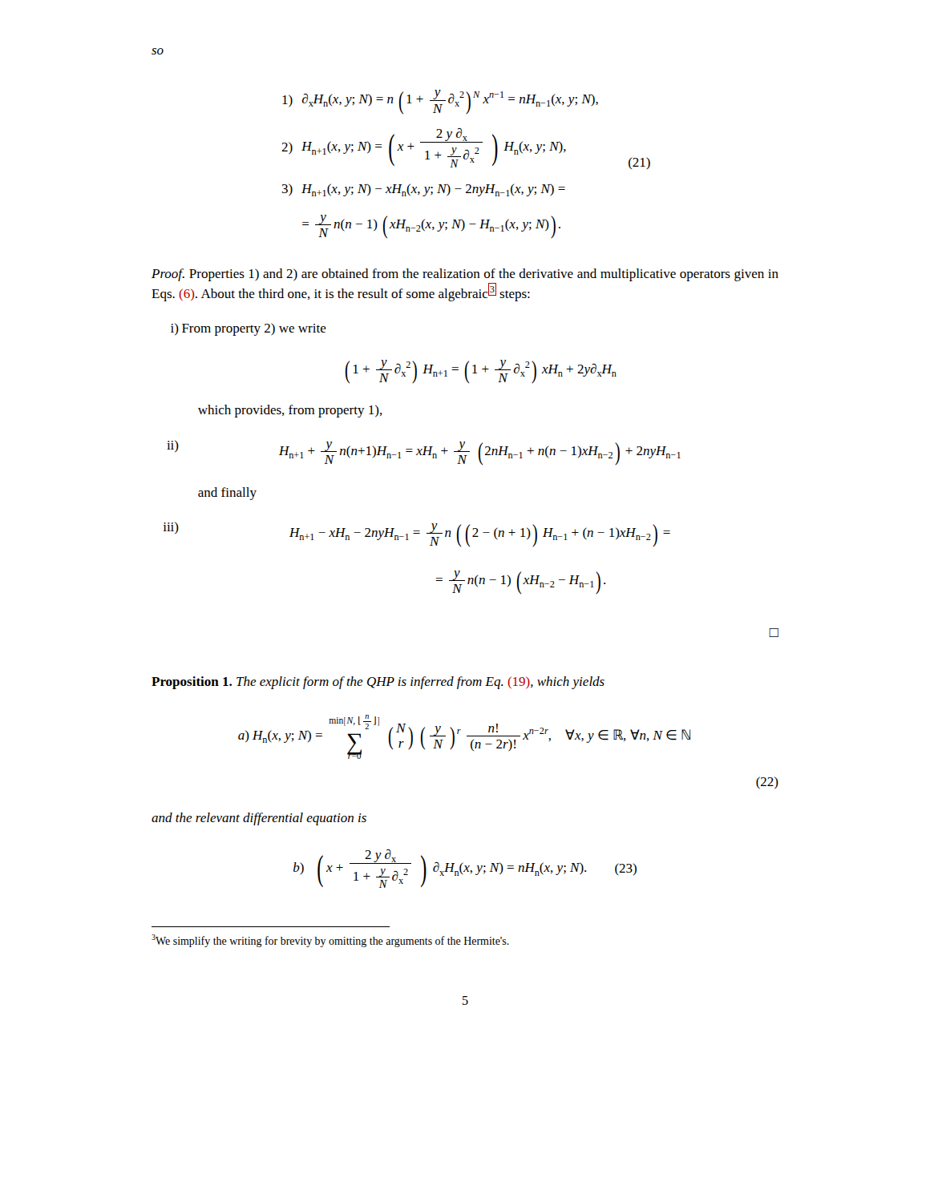so
| 1) | ∂ x H n ( x , y ; N ) = n ( 1 + y N ∂ x 2 ) N x n −1 = nH n−1 ( x , y ; N ), |
| 2) | H n+1 ( x , y ; N ) = ( x + 2 y ∂ x 1 + y N ∂ x 2 ) H n ( x , y ; N ), |
| 3) | H n+1 ( x , y ; N ) − xH n ( x , y ; N ) − 2 nyH n−1 ( x , y ; N ) = |
| | = y N n ( n − 1) ( xH n−2 ( x , y ; N ) − H n−1 ( x , y ; N ) ) . |
(21)
Proof. Properties 1) and 2) are obtained from the realization of the derivative and multiplicative operators given in Eqs. (6). About the third one, it is the result of some algebraic3 steps:
From property 2) we write
(1 + yN∂x2) Hn+1 = (1 + yN∂x2) xHn + 2y∂xHn
which provides, from property 1),
Hn+1 + yN n(n+1)Hn−1 = xHn + yN (2nHn−1 + n(n − 1)xHn−2) + 2nyHn−1
and finally
Hn+1 − xHn − 2nyHn−1 = yN n ((2 − (n + 1)) Hn−1 + (n − 1)xHn−2) =
= yN n(n − 1) (xHn−2 − Hn−1).
□
Proposition 1. The explicit form of the QHP is inferred from Eq. (19), which yields
a) Hn(x, y; N) = min[N, ⌊n 2⌋] ∑ r=0 (Nr) (yN)r n!(n − 2r)!xn−2r, ∀x, y ∈ ℝ, ∀n, N ∈ ℕ
(22)
and the relevant differential equation is
b) (x + 2 y ∂x 1 + yN∂x2 ) ∂xHn(x, y; N) = nHn(x, y; N).
(23)
3We simplify the writing for brevity by omitting the arguments of the Hermite's.
5